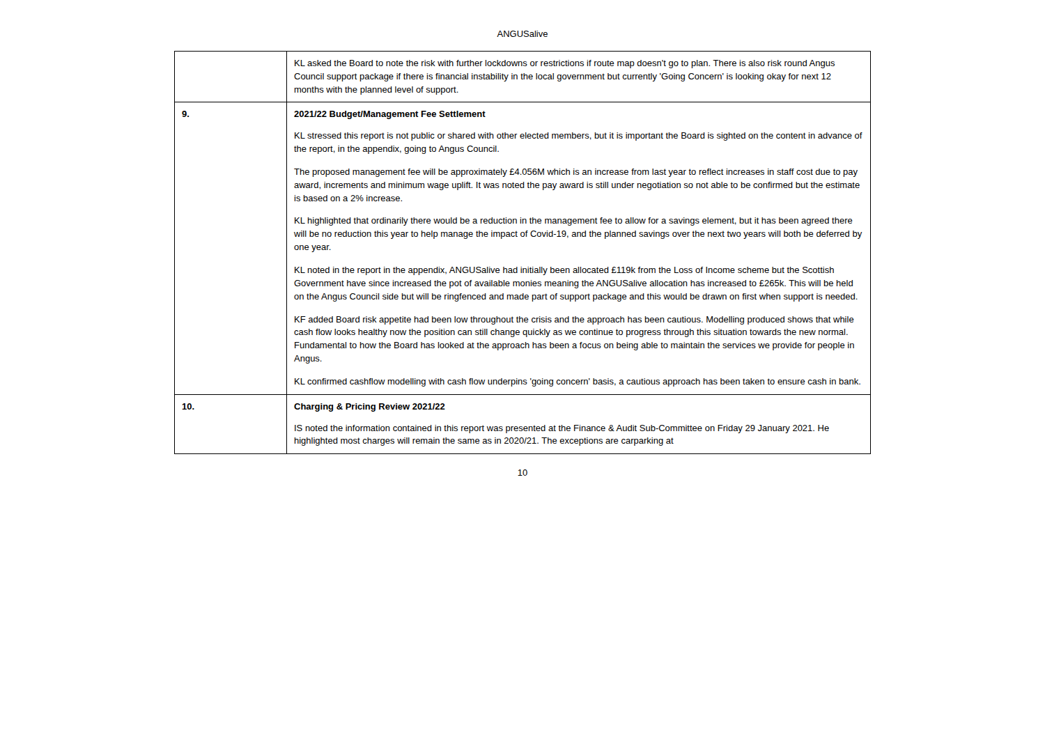ANGUSalive
| | KL asked the Board to note the risk with further lockdowns or restrictions if route map doesn't go to plan. There is also risk round Angus Council support package if there is financial instability in the local government but currently 'Going Concern' is looking okay for next 12 months with the planned level of support. |
| 9. | 2021/22 Budget/Management Fee Settlement KL stressed this report is not public or shared with other elected members, but it is important the Board is sighted on the content in advance of the report, in the appendix, going to Angus Council. The proposed management fee will be approximately £4.056M which is an increase from last year to reflect increases in staff cost due to pay award, increments and minimum wage uplift. It was noted the pay award is still under negotiation so not able to be confirmed but the estimate is based on a 2% increase. KL highlighted that ordinarily there would be a reduction in the management fee to allow for a savings element, but it has been agreed there will be no reduction this year to help manage the impact of Covid-19, and the planned savings over the next two years will both be deferred by one year. KL noted in the report in the appendix, ANGUSalive had initially been allocated £119k from the Loss of Income scheme but the Scottish Government have since increased the pot of available monies meaning the ANGUSalive allocation has increased to £265k. This will be held on the Angus Council side but will be ringfenced and made part of support package and this would be drawn on first when support is needed. KF added Board risk appetite had been low throughout the crisis and the approach has been cautious. Modelling produced shows that while cash flow looks healthy now the position can still change quickly as we continue to progress through this situation towards the new normal. Fundamental to how the Board has looked at the approach has been a focus on being able to maintain the services we provide for people in Angus. KL confirmed cashflow modelling with cash flow underpins 'going concern' basis, a cautious approach has been taken to ensure cash in bank. |
| 10. | Charging & Pricing Review 2021/22 IS noted the information contained in this report was presented at the Finance & Audit Sub-Committee on Friday 29 January 2021. He highlighted most charges will remain the same as in 2020/21. The exceptions are carparking at |
10